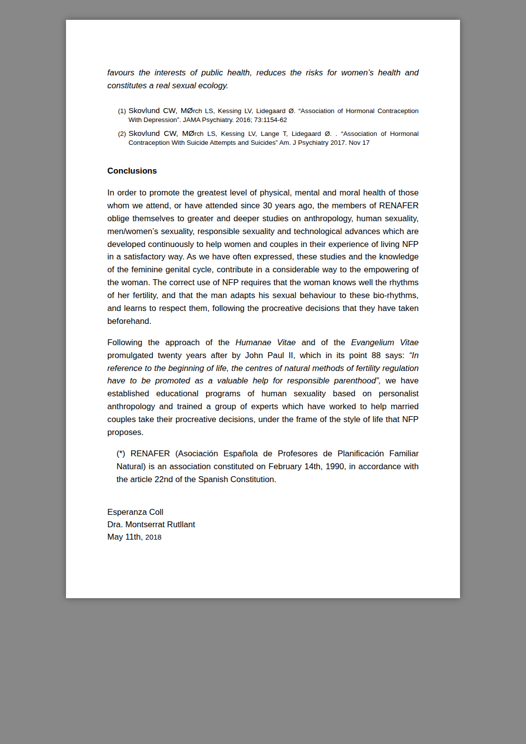favours the interests of public health, reduces the risks for women’s health and constitutes a real sexual ecology.
(1) Skovlund CW, MØrch LS, Kessing LV, Lidegaard Ø. “Association of Hormonal Contraception With Depression”. JAMA Psychiatry. 2016; 73:1154-62
(2) Skovlund CW, MØrch LS, Kessing LV, Lange T, Lidegaard Ø. . “Association of Hormonal Contraception With Suicide Attempts and Suicides” Am. J Psychiatry 2017. Nov 17
Conclusions
In order to promote the greatest level of physical, mental and moral health of those whom we attend, or have attended since 30 years ago, the members of RENAFER oblige themselves to greater and deeper studies on anthropology, human sexuality, men/women’s sexuality, responsible sexuality and technological advances which are developed continuously to help women and couples in their experience of living NFP in a satisfactory way. As we have often expressed, these studies and the knowledge of the feminine genital cycle, contribute in a considerable way to the empowering of the woman. The correct use of NFP requires that the woman knows well the rhythms of her fertility, and that the man adapts his sexual behaviour to these bio-rhythms, and learns to respect them, following the procreative decisions that they have taken beforehand.
Following the approach of the Humanae Vitae and of the Evangelium Vitae promulgated twenty years after by John Paul II, which in its point 88 says: “In reference to the beginning of life, the centres of natural methods of fertility regulation have to be promoted as a valuable help for responsible parenthood”, we have established educational programs of human sexuality based on personalist anthropology and trained a group of experts which have worked to help married couples take their procreative decisions, under the frame of the style of life that NFP proposes.
(*) RENAFER (Asociación Española de Profesores de Planificación Familiar Natural) is an association constituted on February 14th, 1990, in accordance with the article 22nd of the Spanish Constitution.
Esperanza Coll
Dra. Montserrat Rutllant
May 11th, 2018